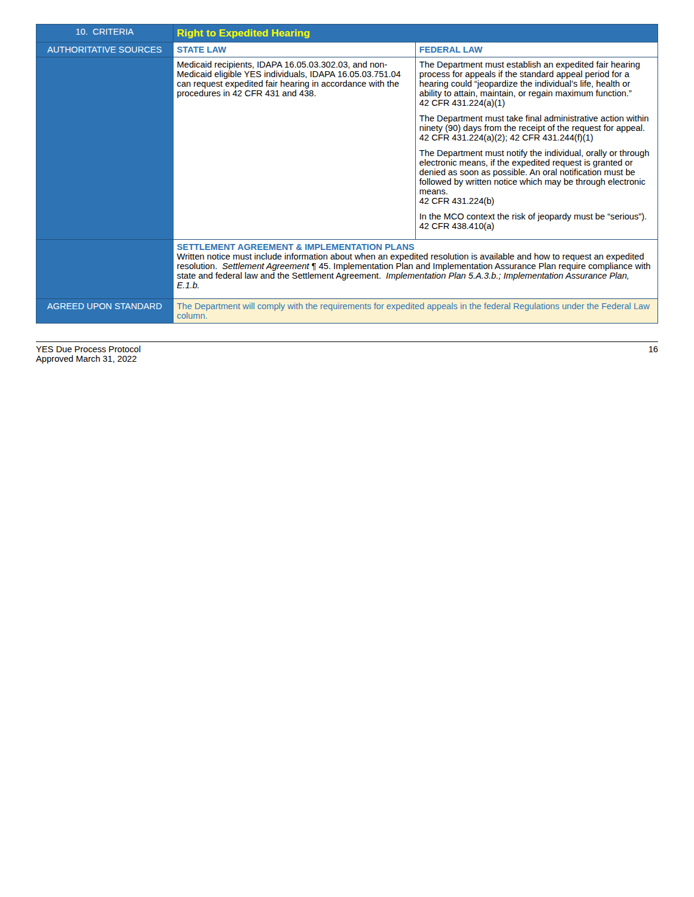| 10. CRITERIA | Right to Expedited Hearing |
| AUTHORITATIVE SOURCES | STATE LAW | FEDERAL LAW |
| | Medicaid recipients, IDAPA 16.05.03.302.03, and non-Medicaid eligible YES individuals, IDAPA 16.05.03.751.04 can request expedited fair hearing in accordance with the procedures in 42 CFR 431 and 438. | The Department must establish an expedited fair hearing process for appeals if the standard appeal period for a hearing could “jeopardize the individual’s life, health or ability to attain, maintain, or regain maximum function.” 42 CFR 431.224(a)(1) The Department must take final administrative action within ninety (90) days from the receipt of the request for appeal. 42 CFR 431.224(a)(2); 42 CFR 431.244(f)(1) The Department must notify the individual, orally or through electronic means, if the expedited request is granted or denied as soon as possible. An oral notification must be followed by written notice which may be through electronic means. 42 CFR 431.224(b) In the MCO context the risk of jeopardy must be “serious”). 42 CFR 438.410(a) |
| | SETTLEMENT AGREEMENT & IMPLEMENTATION PLANS Written notice must include information about when an expedited resolution is available and how to request an expedited resolution. Settlement Agreement ¶ 45. Implementation Plan and Implementation Assurance Plan require compliance with state and federal law and the Settlement Agreement. Implementation Plan 5.A.3.b.; Implementation Assurance Plan, E.1.b. |
| AGREED UPON STANDARD | The Department will comply with the requirements for expedited appeals in the federal Regulations under the Federal Law column. |
YES Due Process Protocol
Approved March 31, 2022
16